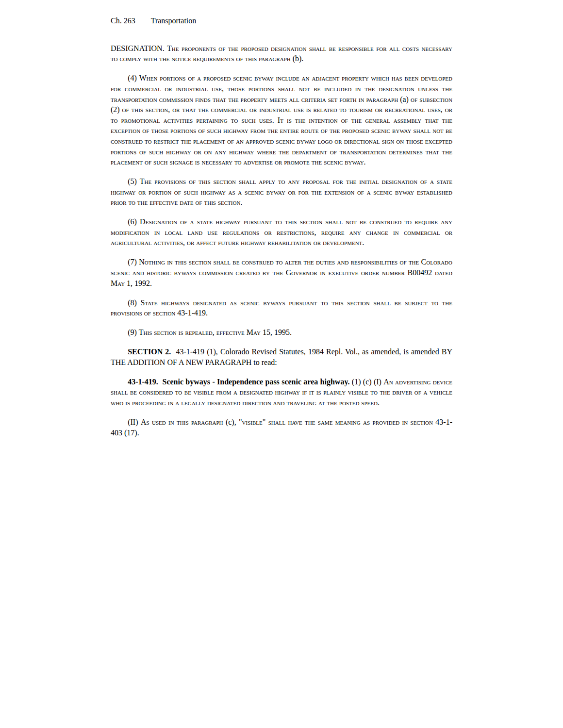Ch. 263 Transportation
DESIGNATION. The proponents of the proposed designation shall be responsible for all costs necessary to comply with the notice requirements of this paragraph (b).
(4) When portions of a proposed scenic byway include an adjacent property which has been developed for commercial or industrial use, those portions shall not be included in the designation unless the transportation commission finds that the property meets all criteria set forth in paragraph (a) of subsection (2) of this section, or that the commercial or industrial use is related to tourism or recreational uses, or to promotional activities pertaining to such uses. It is the intention of the general assembly that the exception of those portions of such highway from the entire route of the proposed scenic byway shall not be construed to restrict the placement of an approved scenic byway logo or directional sign on those excepted portions of such highway or on any highway where the department of transportation determines that the placement of such signage is necessary to advertise or promote the scenic byway.
(5) The provisions of this section shall apply to any proposal for the initial designation of a state highway or portion of such highway as a scenic byway or for the extension of a scenic byway established prior to the effective date of this section.
(6) Designation of a state highway pursuant to this section shall not be construed to require any modification in local land use regulations or restrictions, require any change in commercial or agricultural activities, or affect future highway rehabilitation or development.
(7) Nothing in this section shall be construed to alter the duties and responsibilities of the Colorado scenic and historic byways commission created by the Governor in executive order number B00492 dated May 1, 1992.
(8) State highways designated as scenic byways pursuant to this section shall be subject to the provisions of section 43-1-419.
(9) This section is repealed, effective May 15, 1995.
SECTION 2. 43-1-419 (1), Colorado Revised Statutes, 1984 Repl. Vol., as amended, is amended BY THE ADDITION OF A NEW PARAGRAPH to read:
43-1-419. Scenic byways - Independence pass scenic area highway. (1) (c) (I) An advertising device shall be considered to be visible from a designated highway if it is plainly visible to the driver of a vehicle who is proceeding in a legally designated direction and traveling at the posted speed.
(II) As used in this paragraph (c), "visible" shall have the same meaning as provided in section 43-1-403 (17).